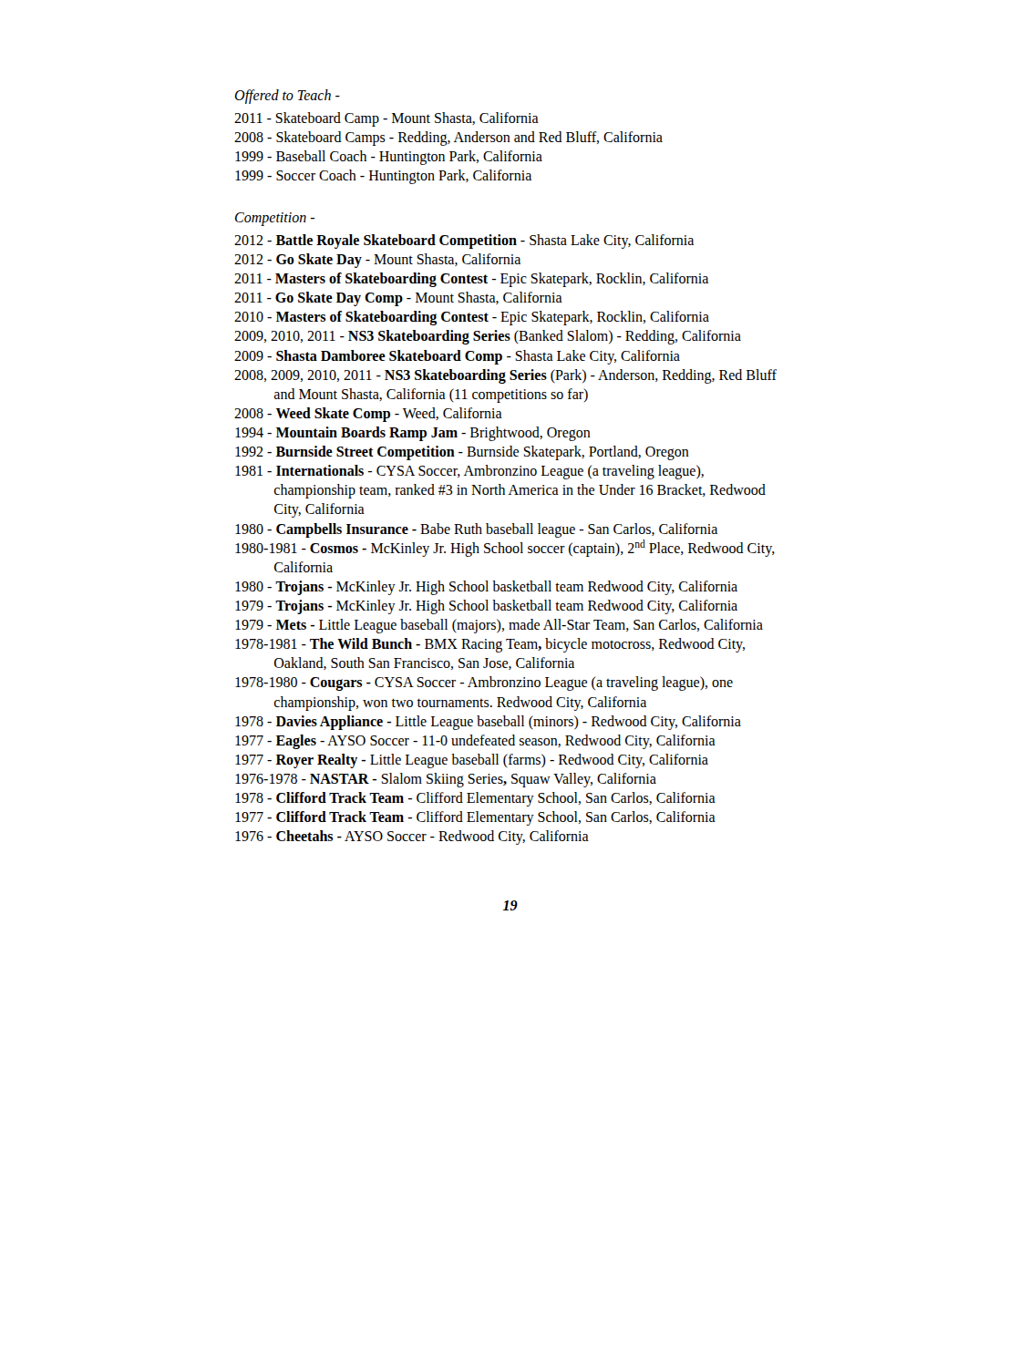Offered to Teach -
2011 - Skateboard Camp - Mount Shasta, California
2008 - Skateboard Camps - Redding, Anderson and Red Bluff, California
1999 - Baseball Coach - Huntington Park, California
1999 - Soccer Coach - Huntington Park, California
Competition -
2012 - Battle Royale Skateboard Competition - Shasta Lake City, California
2012 - Go Skate Day - Mount Shasta, California
2011 - Masters of Skateboarding Contest - Epic Skatepark, Rocklin, California
2011 - Go Skate Day Comp - Mount Shasta, California
2010 - Masters of Skateboarding Contest - Epic Skatepark, Rocklin, California
2009, 2010, 2011 - NS3 Skateboarding Series (Banked Slalom) - Redding, California
2009 - Shasta Damboree Skateboard Comp - Shasta Lake City, California
2008, 2009, 2010, 2011 - NS3 Skateboarding Series (Park) - Anderson, Redding, Red Bluff and Mount Shasta, California (11 competitions so far)
2008 - Weed Skate Comp - Weed, California
1994 - Mountain Boards Ramp Jam - Brightwood, Oregon
1992 - Burnside Street Competition - Burnside Skatepark, Portland, Oregon
1981 - Internationals - CYSA Soccer, Ambronzino League (a traveling league), championship team, ranked #3 in North America in the Under 16 Bracket, Redwood City, California
1980 - Campbells Insurance - Babe Ruth baseball league - San Carlos, California
1980-1981 - Cosmos - McKinley Jr. High School soccer (captain), 2nd Place, Redwood City, California
1980 - Trojans - McKinley Jr. High School basketball team Redwood City, California
1979 - Trojans - McKinley Jr. High School basketball team Redwood City, California
1979 - Mets - Little League baseball (majors), made All-Star Team, San Carlos, California
1978-1981 - The Wild Bunch - BMX Racing Team, bicycle motocross, Redwood City, Oakland, South San Francisco, San Jose, California
1978-1980 - Cougars - CYSA Soccer - Ambronzino League (a traveling league), one championship, won two tournaments. Redwood City, California
1978 - Davies Appliance - Little League baseball (minors) - Redwood City, California
1977 - Eagles - AYSO Soccer - 11-0 undefeated season, Redwood City, California
1977 - Royer Realty - Little League baseball (farms) - Redwood City, California
1976-1978 - NASTAR - Slalom Skiing Series, Squaw Valley, California
1978 - Clifford Track Team - Clifford Elementary School, San Carlos, California
1977 - Clifford Track Team - Clifford Elementary School, San Carlos, California
1976 - Cheetahs - AYSO Soccer - Redwood City, California
19